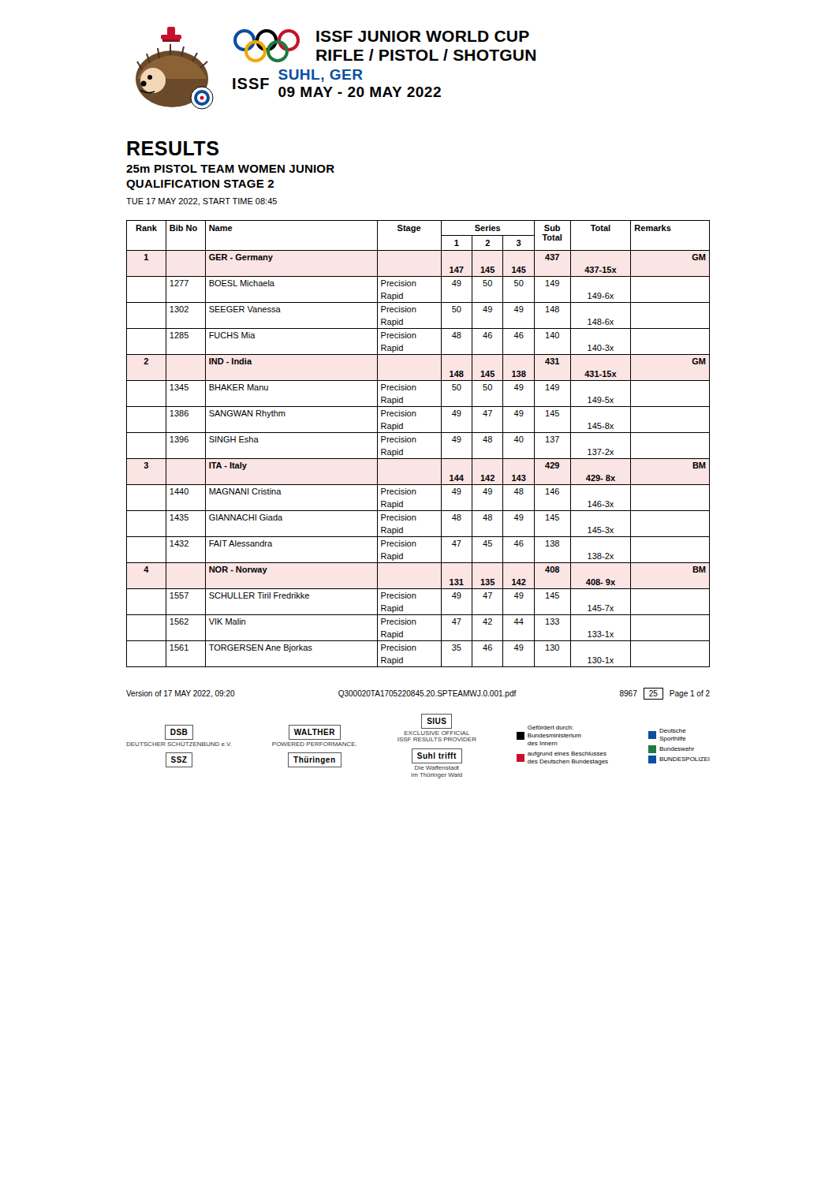ISSF JUNIOR WORLD CUP
RIFLE / PISTOL / SHOTGUN
ISSF
SUHL, GER
09 MAY - 20 MAY 2022
RESULTS
25m PISTOL TEAM WOMEN JUNIOR
QUALIFICATION STAGE 2
TUE 17 MAY 2022, START TIME 08:45
| Rank | Bib No | Name | Stage | Series | Sub Total | Total | Remarks |
| --- | --- | --- | --- | --- | --- | --- | --- |
| 1 | 2 | 3 |
| 1 | | GER - Germany | | | | | 437 | | GM |
| | | | 147 | 145 | 145 | | 437-15x | |
| | 1277 | BOESL Michaela | Precision | 49 | 50 | 50 | 149 | | |
| | | | Rapid | | | | | 149-6x | |
| | 1302 | SEEGER Vanessa | Precision | 50 | 49 | 49 | 148 | | |
| | | | Rapid | | | | | 148-6x | |
| | 1285 | FUCHS Mia | Precision | 48 | 46 | 46 | 140 | | |
| | | | Rapid | | | | | 140-3x | |
| 2 | | IND - India | | | | | 431 | | GM |
| | | | 148 | 145 | 138 | | 431-15x | |
| | 1345 | BHAKER Manu | Precision | 50 | 50 | 49 | 149 | | |
| | | | Rapid | | | | | 149-5x | |
| | 1386 | SANGWAN Rhythm | Precision | 49 | 47 | 49 | 145 | | |
| | | | Rapid | | | | | 145-8x | |
| | 1396 | SINGH Esha | Precision | 49 | 48 | 40 | 137 | | |
| | | | Rapid | | | | | 137-2x | |
| 3 | | ITA - Italy | | | | | 429 | | BM |
| | | | 144 | 142 | 143 | | 429- 8x | |
| | 1440 | MAGNANI Cristina | Precision | 49 | 49 | 48 | 146 | | |
| | | | Rapid | | | | | 146-3x | |
| | 1435 | GIANNACHI Giada | Precision | 48 | 48 | 49 | 145 | | |
| | | | Rapid | | | | | 145-3x | |
| | 1432 | FAIT Alessandra | Precision | 47 | 45 | 46 | 138 | | |
| | | | Rapid | | | | | 138-2x | |
| 4 | | NOR - Norway | | | | | 408 | | BM |
| | | | 131 | 135 | 142 | | 408- 9x | |
| | 1557 | SCHULLER Tiril Fredrikke | Precision | 49 | 47 | 49 | 145 | | |
| | | | Rapid | | | | | 145-7x | |
| | 1562 | VIK Malin | Precision | 47 | 42 | 44 | 133 | | |
| | | | Rapid | | | | | 133-1x | |
| | 1561 | TORGERSEN Ane Bjorkas | Precision | 35 | 46 | 49 | 130 | | |
| | | | Rapid | | | | | 130-1x | |
Version of 17 MAY 2022, 09:20 Q300020TA1705220845.20.SPTEAMWJ.0.001.pdf 8967 25 Page 1 of 2
DSB
DEUTSCHER SCHÜTZENBUND e.V.
SSZ
WALTHER
POWERED PERFORMANCE.
Thüringen
SIUS
EXCLUSIVE OFFICIAL
ISSF RESULTS PROVIDER
Suhl trifft
Die Waffenstadt
im Thüringer Wald
Gefördert durch:
Bundesministerium
des Innern
aufgrund eines Beschlusses
des Deutschen Bundestages
Deutsche
Sporthilfe
Bundeswehr
BUNDESPOLIZEI